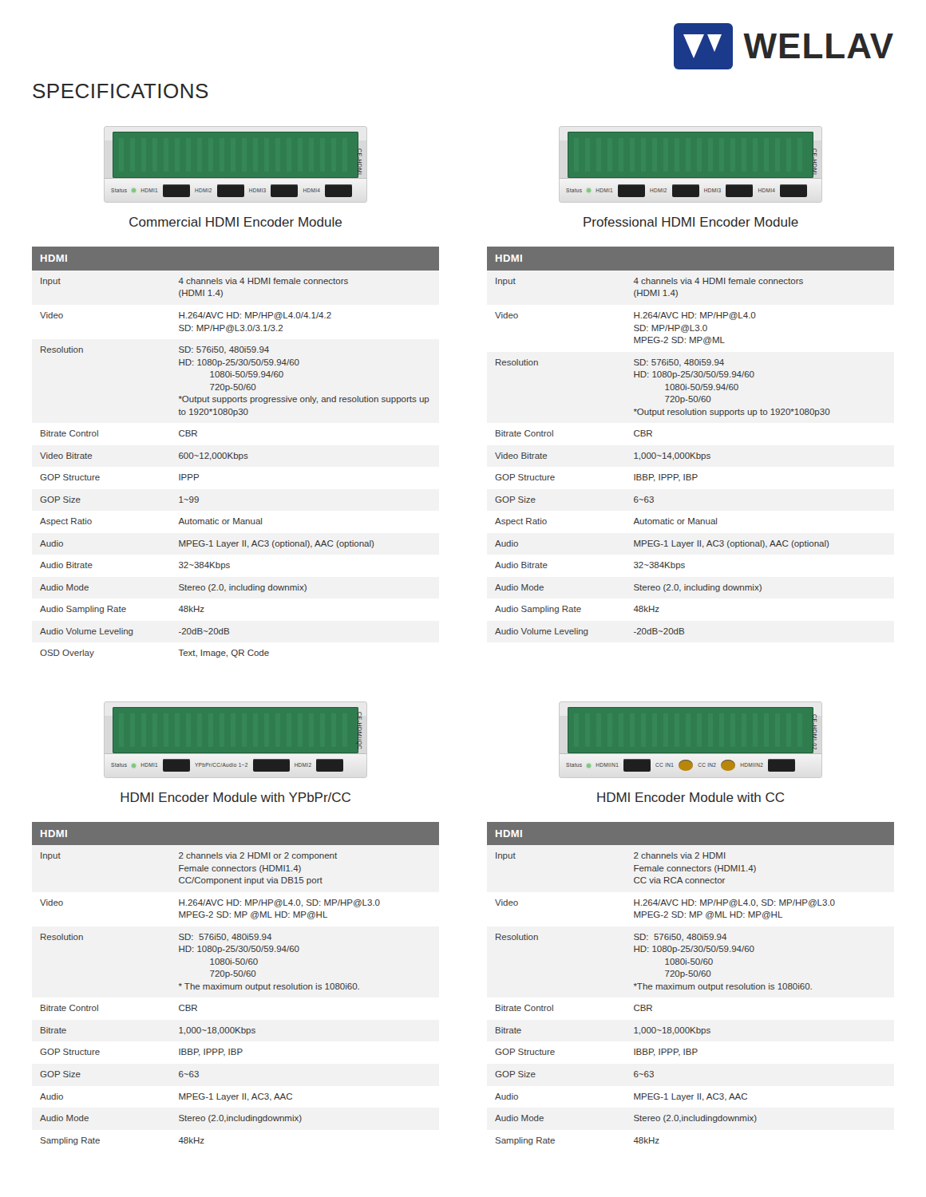WELLAV
SPECIFICATIONS
Status HDMI1 HDMI2 HDMI3 HDMI4
CE-HDMI
Commercial HDMI Encoder Module
HDMI
| Input | 4 channels via 4 HDMI female connectors (HDMI 1.4) |
| Video | H.264/AVC HD: MP/HP@L4.0/4.1/4.2 SD: MP/HP@L3.0/3.1/3.2 |
| Resolution | SD: 576i50, 480i59.94 HD: 1080p-25/30/50/59.94/60 1080i-50/59.94/60 720p-50/60 *Output supports progressive only, and resolution supports up to 1920*1080p30 |
| Bitrate Control | CBR |
| Video Bitrate | 600~12,000Kbps |
| GOP Structure | IPPP |
| GOP Size | 1~99 |
| Aspect Ratio | Automatic or Manual |
| Audio | MPEG-1 Layer II, AC3 (optional), AAC (optional) |
| Audio Bitrate | 32~384Kbps |
| Audio Mode | Stereo (2.0, including downmix) |
| Audio Sampling Rate | 48kHz |
| Audio Volume Leveling | -20dB~20dB |
| OSD Overlay | Text, Image, QR Code |
Status HDMI1 HDMI2 HDMI3 HDMI4
CE-HDMI
Professional HDMI Encoder Module
HDMI
| Input | 4 channels via 4 HDMI female connectors (HDMI 1.4) |
| Video | H.264/AVC HD: MP/HP@L4.0 SD: MP/HP@L3.0 MPEG-2 SD: MP@ML |
| Resolution | SD: 576i50, 480i59.94 HD: 1080p-25/30/50/59.94/60 1080i-50/59.94/60 720p-50/60 *Output resolution supports up to 1920*1080p30 |
| Bitrate Control | CBR |
| Video Bitrate | 1,000~14,000Kbps |
| GOP Structure | IBBP, IPPP, IBP |
| GOP Size | 6~63 |
| Aspect Ratio | Automatic or Manual |
| Audio | MPEG-1 Layer II, AC3 (optional), AAC (optional) |
| Audio Bitrate | 32~384Kbps |
| Audio Mode | Stereo (2.0, including downmix) |
| Audio Sampling Rate | 48kHz |
| Audio Volume Leveling | -20dB~20dB |
Status HDMI1 YPbPr/CC/Audio 1~2 HDMI2
CE-HDMI/QC
HDMI Encoder Module with YPbPr/CC
HDMI
| Input | 2 channels via 2 HDMI or 2 component Female connectors (HDMI1.4) CC/Component input via DB15 port |
| Video | H.264/AVC HD: MP/HP@L4.0, SD: MP/HP@L3.0 MPEG-2 SD: MP @ML HD: MP@HL |
| Resolution | SD: 576i50, 480i59.94 HD: 1080p-25/30/50/59.94/60 1080i-50/60 720p-50/60 * The maximum output resolution is 1080i60. |
| Bitrate Control | CBR |
| Bitrate | 1,000~18,000Kbps |
| GOP Structure | IBBP, IPPP, IBP |
| GOP Size | 6~63 |
| Audio | MPEG-1 Layer II, AC3, AAC |
| Audio Mode | Stereo (2.0,includingdownmix) |
| Sampling Rate | 48kHz |
Status HDMIIN1 CC IN1 CC IN2 HDMIIN2
CE-HDMI-02
HDMI Encoder Module with CC
HDMI
| Input | 2 channels via 2 HDMI Female connectors (HDMI1.4) CC via RCA connector |
| Video | H.264/AVC HD: MP/HP@L4.0, SD: MP/HP@L3.0 MPEG-2 SD: MP @ML HD: MP@HL |
| Resolution | SD: 576i50, 480i59.94 HD: 1080p-25/30/50/59.94/60 1080i-50/60 720p-50/60 *The maximum output resolution is 1080i60. |
| Bitrate Control | CBR |
| Bitrate | 1,000~18,000Kbps |
| GOP Structure | IBBP, IPPP, IBP |
| GOP Size | 6~63 |
| Audio | MPEG-1 Layer II, AC3, AAC |
| Audio Mode | Stereo (2.0,includingdownmix) |
| Sampling Rate | 48kHz |